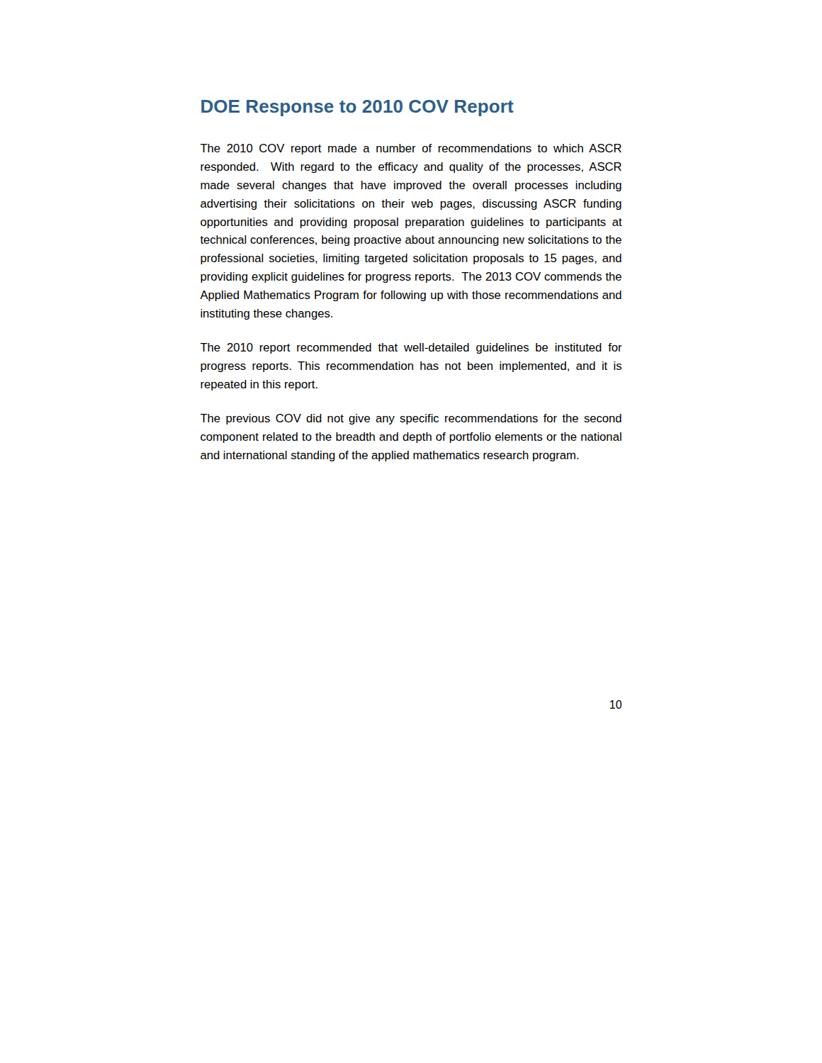DOE Response to 2010 COV Report
The 2010 COV report made a number of recommendations to which ASCR responded. With regard to the efficacy and quality of the processes, ASCR made several changes that have improved the overall processes including advertising their solicitations on their web pages, discussing ASCR funding opportunities and providing proposal preparation guidelines to participants at technical conferences, being proactive about announcing new solicitations to the professional societies, limiting targeted solicitation proposals to 15 pages, and providing explicit guidelines for progress reports. The 2013 COV commends the Applied Mathematics Program for following up with those recommendations and instituting these changes.
The 2010 report recommended that well-detailed guidelines be instituted for progress reports. This recommendation has not been implemented, and it is repeated in this report.
The previous COV did not give any specific recommendations for the second component related to the breadth and depth of portfolio elements or the national and international standing of the applied mathematics research program.
10